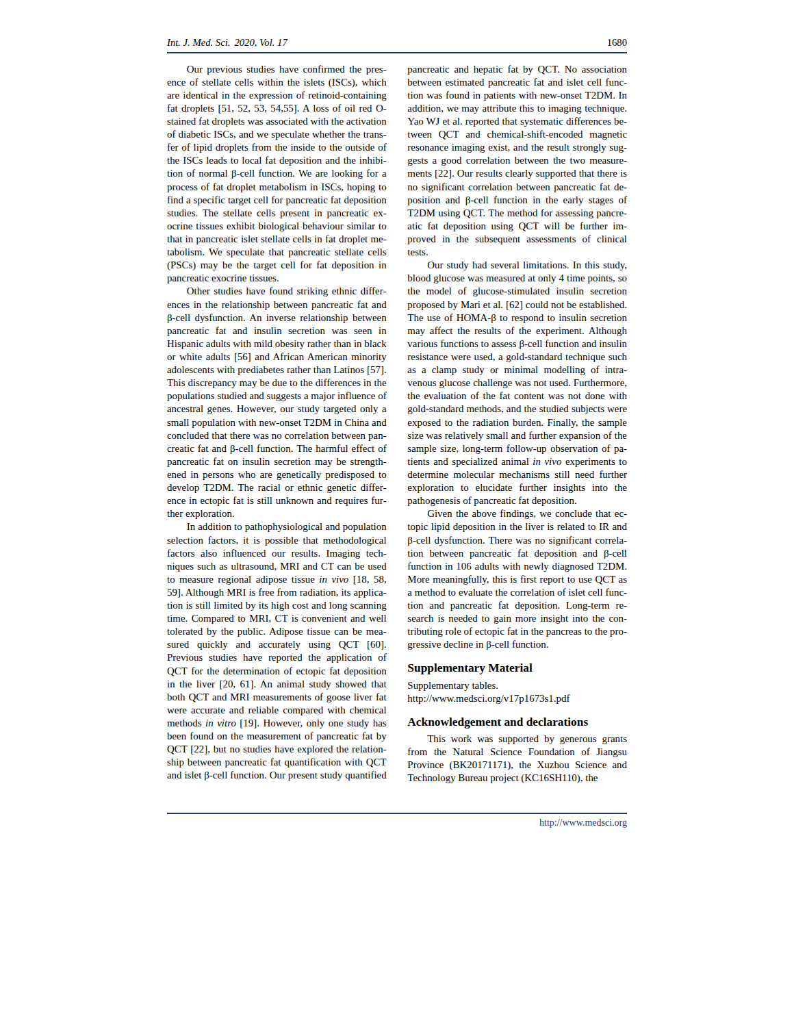Int. J. Med. Sci. 2020, Vol. 17 1680
Our previous studies have confirmed the presence of stellate cells within the islets (ISCs), which are identical in the expression of retinoid-containing fat droplets [51, 52, 53, 54,55]. A loss of oil red O-stained fat droplets was associated with the activation of diabetic ISCs, and we speculate whether the transfer of lipid droplets from the inside to the outside of the ISCs leads to local fat deposition and the inhibition of normal β-cell function. We are looking for a process of fat droplet metabolism in ISCs, hoping to find a specific target cell for pancreatic fat deposition studies. The stellate cells present in pancreatic exocrine tissues exhibit biological behaviour similar to that in pancreatic islet stellate cells in fat droplet metabolism. We speculate that pancreatic stellate cells (PSCs) may be the target cell for fat deposition in pancreatic exocrine tissues.
Other studies have found striking ethnic differences in the relationship between pancreatic fat and β-cell dysfunction. An inverse relationship between pancreatic fat and insulin secretion was seen in Hispanic adults with mild obesity rather than in black or white adults [56] and African American minority adolescents with prediabetes rather than Latinos [57]. This discrepancy may be due to the differences in the populations studied and suggests a major influence of ancestral genes. However, our study targeted only a small population with new-onset T2DM in China and concluded that there was no correlation between pancreatic fat and β-cell function. The harmful effect of pancreatic fat on insulin secretion may be strengthened in persons who are genetically predisposed to develop T2DM. The racial or ethnic genetic difference in ectopic fat is still unknown and requires further exploration.
In addition to pathophysiological and population selection factors, it is possible that methodological factors also influenced our results. Imaging techniques such as ultrasound, MRI and CT can be used to measure regional adipose tissue in vivo [18, 58, 59]. Although MRI is free from radiation, its application is still limited by its high cost and long scanning time. Compared to MRI, CT is convenient and well tolerated by the public. Adipose tissue can be measured quickly and accurately using QCT [60]. Previous studies have reported the application of QCT for the determination of ectopic fat deposition in the liver [20, 61]. An animal study showed that both QCT and MRI measurements of goose liver fat were accurate and reliable compared with chemical methods in vitro [19]. However, only one study has been found on the measurement of pancreatic fat by QCT [22], but no studies have explored the relationship between pancreatic fat quantification with QCT and islet β-cell function. Our present study quantified pancreatic and hepatic fat by QCT. No association between estimated pancreatic fat and islet cell function was found in patients with new-onset T2DM. In addition, we may attribute this to imaging technique. Yao WJ et al. reported that systematic differences between QCT and chemical-shift-encoded magnetic resonance imaging exist, and the result strongly suggests a good correlation between the two measurements [22]. Our results clearly supported that there is no significant correlation between pancreatic fat deposition and β-cell function in the early stages of T2DM using QCT. The method for assessing pancreatic fat deposition using QCT will be further improved in the subsequent assessments of clinical tests.
Our study had several limitations. In this study, blood glucose was measured at only 4 time points, so the model of glucose-stimulated insulin secretion proposed by Mari et al. [62] could not be established. The use of HOMA-β to respond to insulin secretion may affect the results of the experiment. Although various functions to assess β-cell function and insulin resistance were used, a gold-standard technique such as a clamp study or minimal modelling of intravenous glucose challenge was not used. Furthermore, the evaluation of the fat content was not done with gold-standard methods, and the studied subjects were exposed to the radiation burden. Finally, the sample size was relatively small and further expansion of the sample size, long-term follow-up observation of patients and specialized animal in vivo experiments to determine molecular mechanisms still need further exploration to elucidate further insights into the pathogenesis of pancreatic fat deposition.
Given the above findings, we conclude that ectopic lipid deposition in the liver is related to IR and β-cell dysfunction. There was no significant correlation between pancreatic fat deposition and β-cell function in 106 adults with newly diagnosed T2DM. More meaningfully, this is first report to use QCT as a method to evaluate the correlation of islet cell function and pancreatic fat deposition. Long-term research is needed to gain more insight into the contributing role of ectopic fat in the pancreas to the progressive decline in β-cell function.
Supplementary Material
Supplementary tables.
http://www.medsci.org/v17p1673s1.pdf
Acknowledgement and declarations
This work was supported by generous grants from the Natural Science Foundation of Jiangsu Province (BK20171171), the Xuzhou Science and Technology Bureau project (KC16SH110), the
http://www.medsci.org